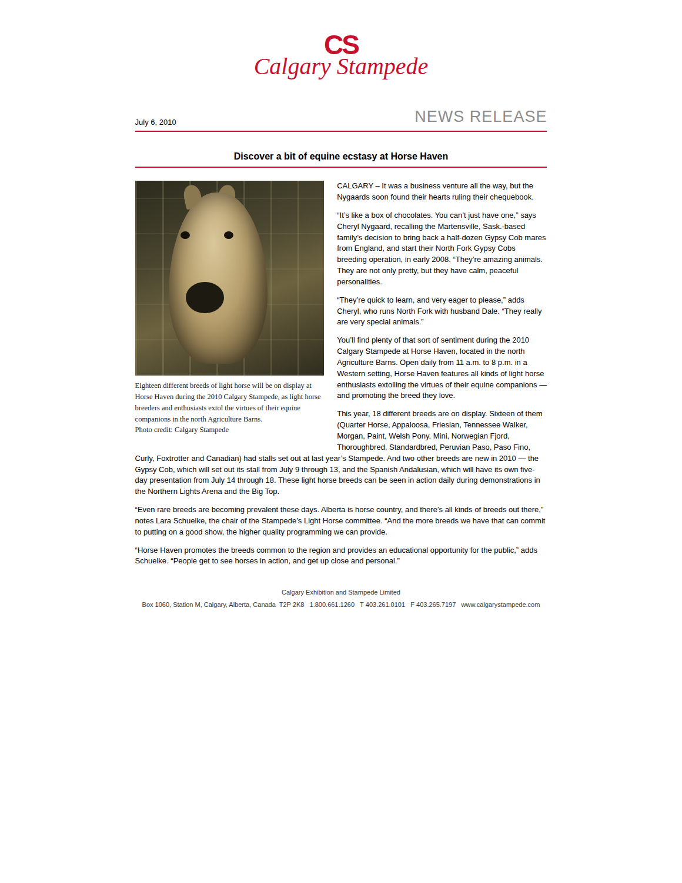CS Calgary Stampede
July 6, 2010
NEWS RELEASE
Discover a bit of equine ecstasy at Horse Haven
Eighteen different breeds of light horse will be on display at Horse Haven during the 2010 Calgary Stampede, as light horse breeders and enthusiasts extol the virtues of their equine companions in the north Agriculture Barns.
Photo credit: Calgary Stampede
CALGARY – It was a business venture all the way, but the Nygaards soon found their hearts ruling their chequebook.
“It’s like a box of chocolates. You can’t just have one,” says Cheryl Nygaard, recalling the Martensville, Sask.-based family’s decision to bring back a half-dozen Gypsy Cob mares from England, and start their North Fork Gypsy Cobs breeding operation, in early 2008. “They’re amazing animals. They are not only pretty, but they have calm, peaceful personalities.
“They’re quick to learn, and very eager to please,” adds Cheryl, who runs North Fork with husband Dale. “They really are very special animals.”
You’ll find plenty of that sort of sentiment during the 2010 Calgary Stampede at Horse Haven, located in the north Agriculture Barns. Open daily from 11 a.m. to 8 p.m. in a Western setting, Horse Haven features all kinds of light horse enthusiasts extolling the virtues of their equine companions — and promoting the breed they love.
This year, 18 different breeds are on display. Sixteen of them (Quarter Horse, Appaloosa, Friesian, Tennessee Walker, Morgan, Paint, Welsh Pony, Mini, Norwegian Fjord, Thoroughbred, Standardbred, Peruvian Paso, Paso Fino, Curly, Foxtrotter and Canadian) had stalls set out at last year’s Stampede. And two other breeds are new in 2010 — the Gypsy Cob, which will set out its stall from July 9 through 13, and the Spanish Andalusian, which will have its own five-day presentation from July 14 through 18. These light horse breeds can be seen in action daily during demonstrations in the Northern Lights Arena and the Big Top.
“Even rare breeds are becoming prevalent these days. Alberta is horse country, and there’s all kinds of breeds out there,” notes Lara Schuelke, the chair of the Stampede’s Light Horse committee. “And the more breeds we have that can commit to putting on a good show, the higher quality programming we can provide.
“Horse Haven promotes the breeds common to the region and provides an educational opportunity for the public,” adds Schuelke. “People get to see horses in action, and get up close and personal.”
Calgary Exhibition and Stampede Limited
Box 1060, Station M, Calgary, Alberta, Canada T2P 2K8 1.800.661.1260 T 403.261.0101 F 403.265.7197 www.calgarystampede.com